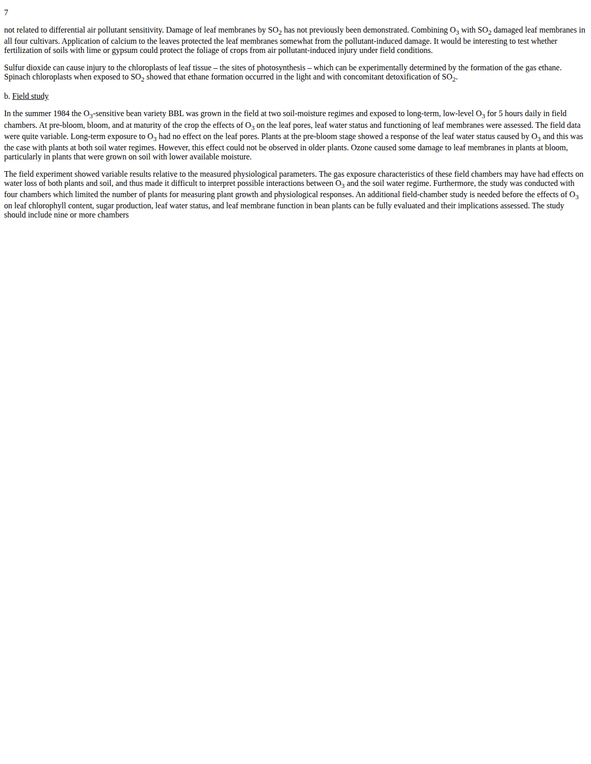7
not related to differential air pollutant sensitivity. Damage of leaf membranes by SO2 has not previously been demonstrated. Combining O3 with SO2 damaged leaf membranes in all four cultivars. Application of calcium to the leaves protected the leaf membranes somewhat from the pollutant-induced damage. It would be interesting to test whether fertilization of soils with lime or gypsum could protect the foliage of crops from air pollutant-induced injury under field conditions.
Sulfur dioxide can cause injury to the chloroplasts of leaf tissue – the sites of photosynthesis – which can be experimentally determined by the formation of the gas ethane. Spinach chloroplasts when exposed to SO2 showed that ethane formation occurred in the light and with concomitant detoxification of SO2.
b. Field study
In the summer 1984 the O3-sensitive bean variety BBL was grown in the field at two soil-moisture regimes and exposed to long-term, low-level O3 for 5 hours daily in field chambers. At pre-bloom, bloom, and at maturity of the crop the effects of O3 on the leaf pores, leaf water status and functioning of leaf membranes were assessed. The field data were quite variable. Long-term exposure to O3 had no effect on the leaf pores. Plants at the pre-bloom stage showed a response of the leaf water status caused by O3 and this was the case with plants at both soil water regimes. However, this effect could not be observed in older plants. Ozone caused some damage to leaf membranes in plants at bloom, particularly in plants that were grown on soil with lower available moisture.
The field experiment showed variable results relative to the measured physiological parameters. The gas exposure characteristics of these field chambers may have had effects on water loss of both plants and soil, and thus made it difficult to interpret possible interactions between O3 and the soil water regime. Furthermore, the study was conducted with four chambers which limited the number of plants for measuring plant growth and physiological responses. An additional field-chamber study is needed before the effects of O3 on leaf chlorophyll content, sugar production, leaf water status, and leaf membrane function in bean plants can be fully evaluated and their implications assessed. The study should include nine or more chambers